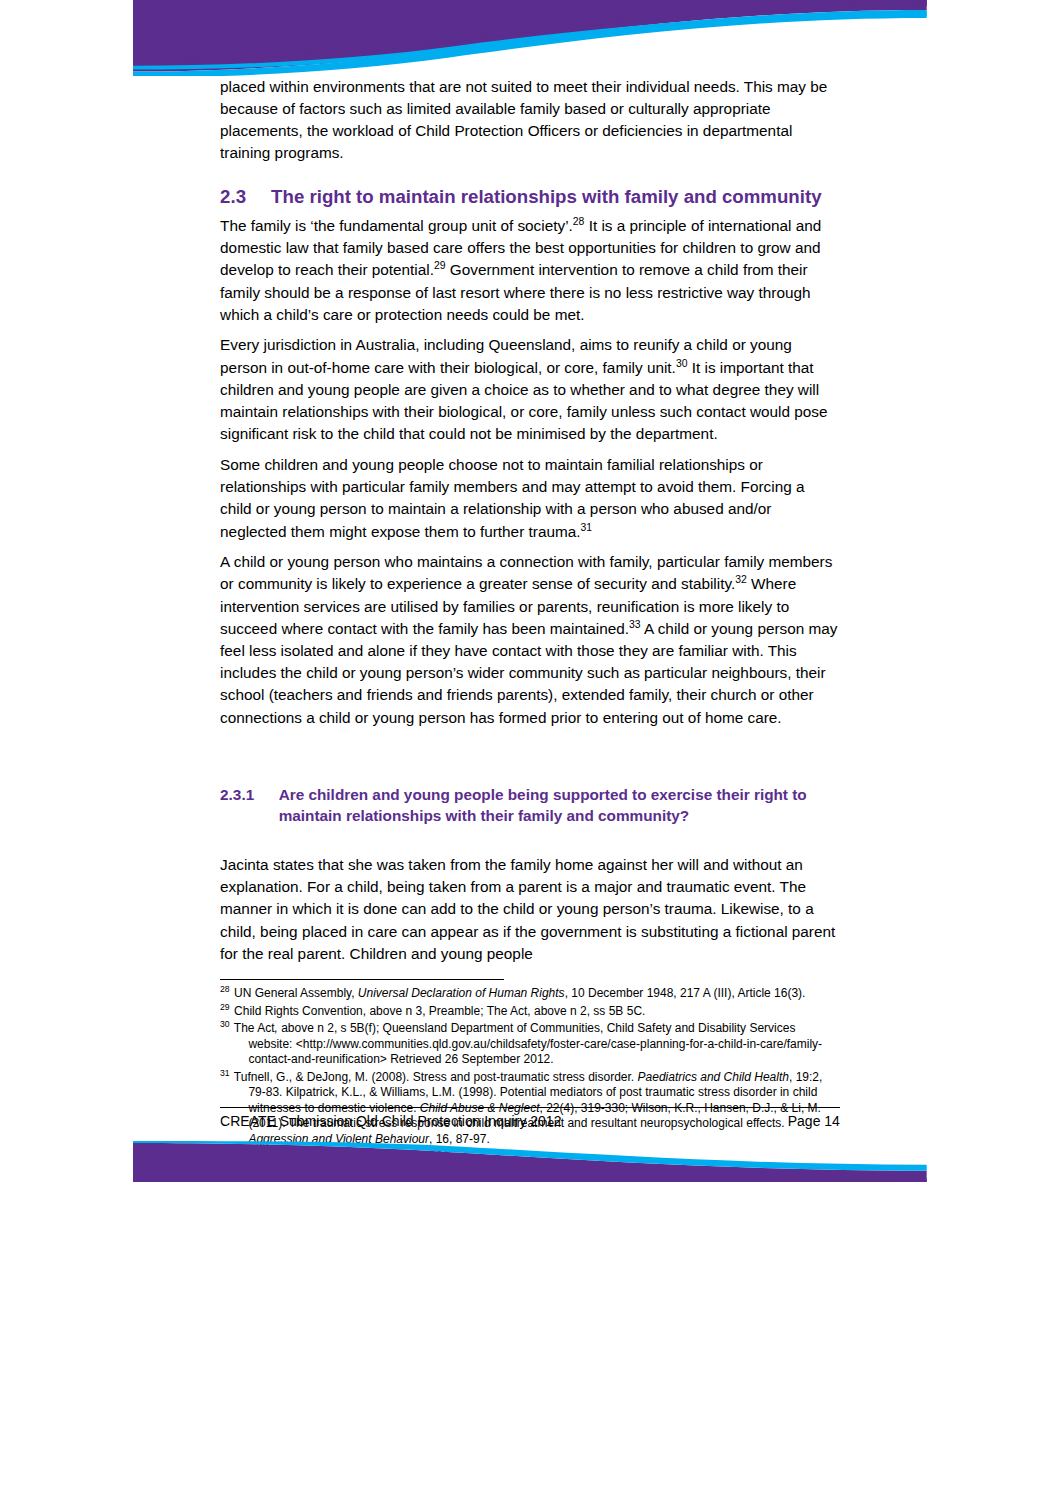placed within environments that are not suited to meet their individual needs. This may be because of factors such as limited available family based or culturally appropriate placements, the workload of Child Protection Officers or deficiencies in departmental training programs.
2.3 The right to maintain relationships with family and community
The family is ‘the fundamental group unit of society’.28 It is a principle of international and domestic law that family based care offers the best opportunities for children to grow and develop to reach their potential.29 Government intervention to remove a child from their family should be a response of last resort where there is no less restrictive way through which a child’s care or protection needs could be met.
Every jurisdiction in Australia, including Queensland, aims to reunify a child or young person in out-of-home care with their biological, or core, family unit.30 It is important that children and young people are given a choice as to whether and to what degree they will maintain relationships with their biological, or core, family unless such contact would pose significant risk to the child that could not be minimised by the department.
Some children and young people choose not to maintain familial relationships or relationships with particular family members and may attempt to avoid them. Forcing a child or young person to maintain a relationship with a person who abused and/or neglected them might expose them to further trauma.31
A child or young person who maintains a connection with family, particular family members or community is likely to experience a greater sense of security and stability.32 Where intervention services are utilised by families or parents, reunification is more likely to succeed where contact with the family has been maintained.33 A child or young person may feel less isolated and alone if they have contact with those they are familiar with. This includes the child or young person’s wider community such as particular neighbours, their school (teachers and friends and friends parents), extended family, their church or other connections a child or young person has formed prior to entering out of home care.
2.3.1 Are children and young people being supported to exercise their right to maintain relationships with their family and community?
Jacinta states that she was taken from the family home against her will and without an explanation. For a child, being taken from a parent is a major and traumatic event. The manner in which it is done can add to the child or young person’s trauma. Likewise, to a child, being placed in care can appear as if the government is substituting a fictional parent for the real parent. Children and young people
28 UN General Assembly, Universal Declaration of Human Rights, 10 December 1948, 217 A (III), Article 16(3).
29 Child Rights Convention, above n 3, Preamble; The Act, above n 2, ss 5B 5C.
30 The Act, above n 2, s 5B(f); Queensland Department of Communities, Child Safety and Disability Services website: <http://www.communities.qld.gov.au/childsafety/foster-care/case-planning-for-a-child-in-care/family-contact-and-reunification> Retrieved 26 September 2012.
31 Tufnell, G., & DeJong, M. (2008). Stress and post-traumatic stress disorder. Paediatrics and Child Health, 19:2, 79-83. Kilpatrick, K.L., & Williams, L.M. (1998). Potential mediators of post traumatic stress disorder in child witnesses to domestic violence. Child Abuse & Neglect, 22(4), 319-330; Wilson, K.R., Hansen, D.J., & Li, M. (2011). The traumatic stress response in child maltreatment and resultant neuropsychological effects. Aggression and Violent Behaviour, 16, 87-97.
32 Department of Communities, above n 30.
33 Department of Communities, above n 30; McCue Horwitz, above n 7.
CREATE Submission Qld Child Protection Inquiry 2012 Page 14